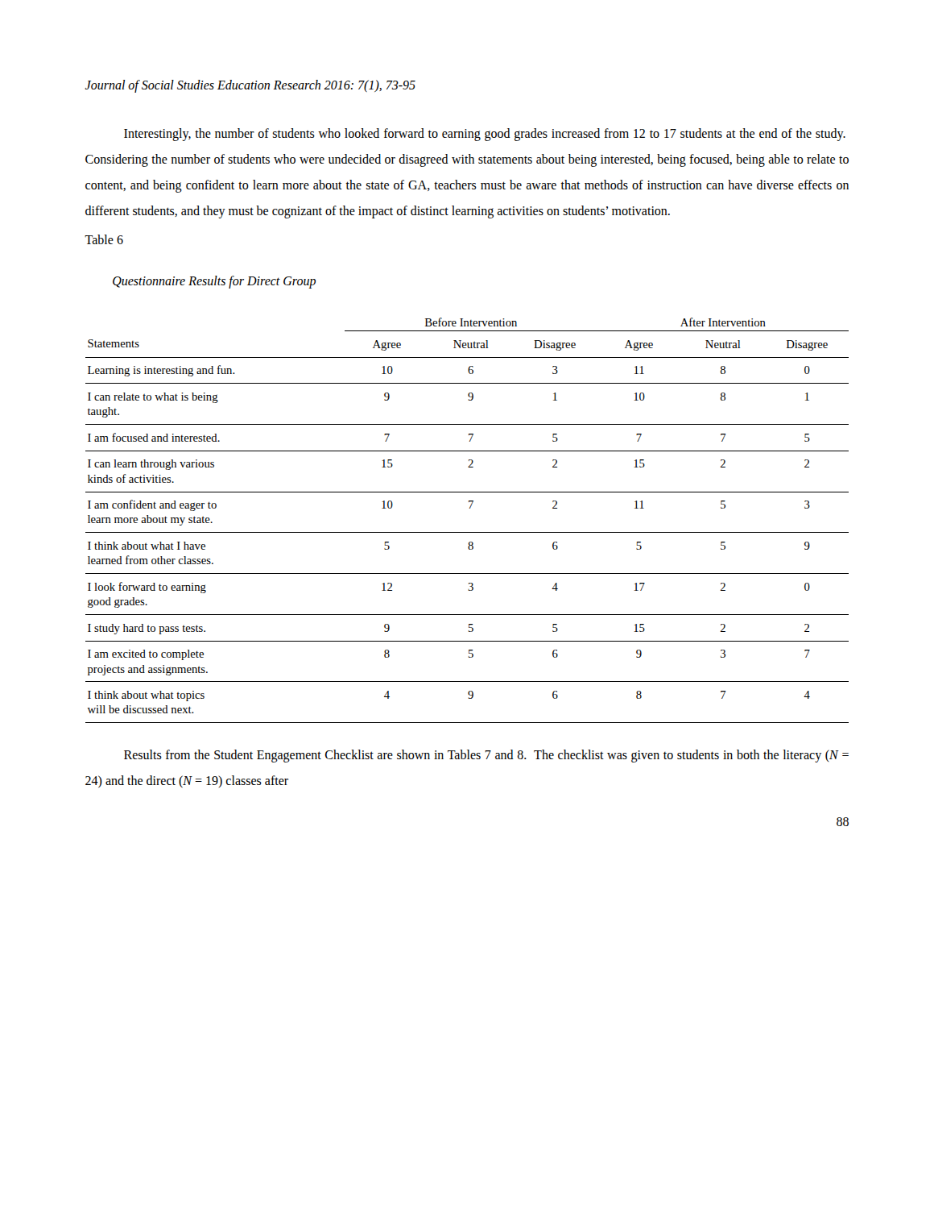Journal of Social Studies Education Research 2016: 7(1), 73-95
Interestingly, the number of students who looked forward to earning good grades increased from 12 to 17 students at the end of the study. Considering the number of students who were undecided or disagreed with statements about being interested, being focused, being able to relate to content, and being confident to learn more about the state of GA, teachers must be aware that methods of instruction can have diverse effects on different students, and they must be cognizant of the impact of distinct learning activities on students’ motivation.
Table 6
Questionnaire Results for Direct Group
| | Before Intervention | After Intervention |
| --- | --- | --- |
| Statements | Agree | Neutral | Disagree | Agree | Neutral | Disagree |
| Learning is interesting and fun. | 10 | 6 | 3 | 11 | 8 | 0 |
| I can relate to what is being taught. | 9 | 9 | 1 | 10 | 8 | 1 |
| I am focused and interested. | 7 | 7 | 5 | 7 | 7 | 5 |
| I can learn through various kinds of activities. | 15 | 2 | 2 | 15 | 2 | 2 |
| I am confident and eager to learn more about my state. | 10 | 7 | 2 | 11 | 5 | 3 |
| I think about what I have learned from other classes. | 5 | 8 | 6 | 5 | 5 | 9 |
| I look forward to earning good grades. | 12 | 3 | 4 | 17 | 2 | 0 |
| I study hard to pass tests. | 9 | 5 | 5 | 15 | 2 | 2 |
| I am excited to complete projects and assignments. | 8 | 5 | 6 | 9 | 3 | 7 |
| I think about what topics will be discussed next. | 4 | 9 | 6 | 8 | 7 | 4 |
Results from the Student Engagement Checklist are shown in Tables 7 and 8. The checklist was given to students in both the literacy (N = 24) and the direct (N = 19) classes after
88